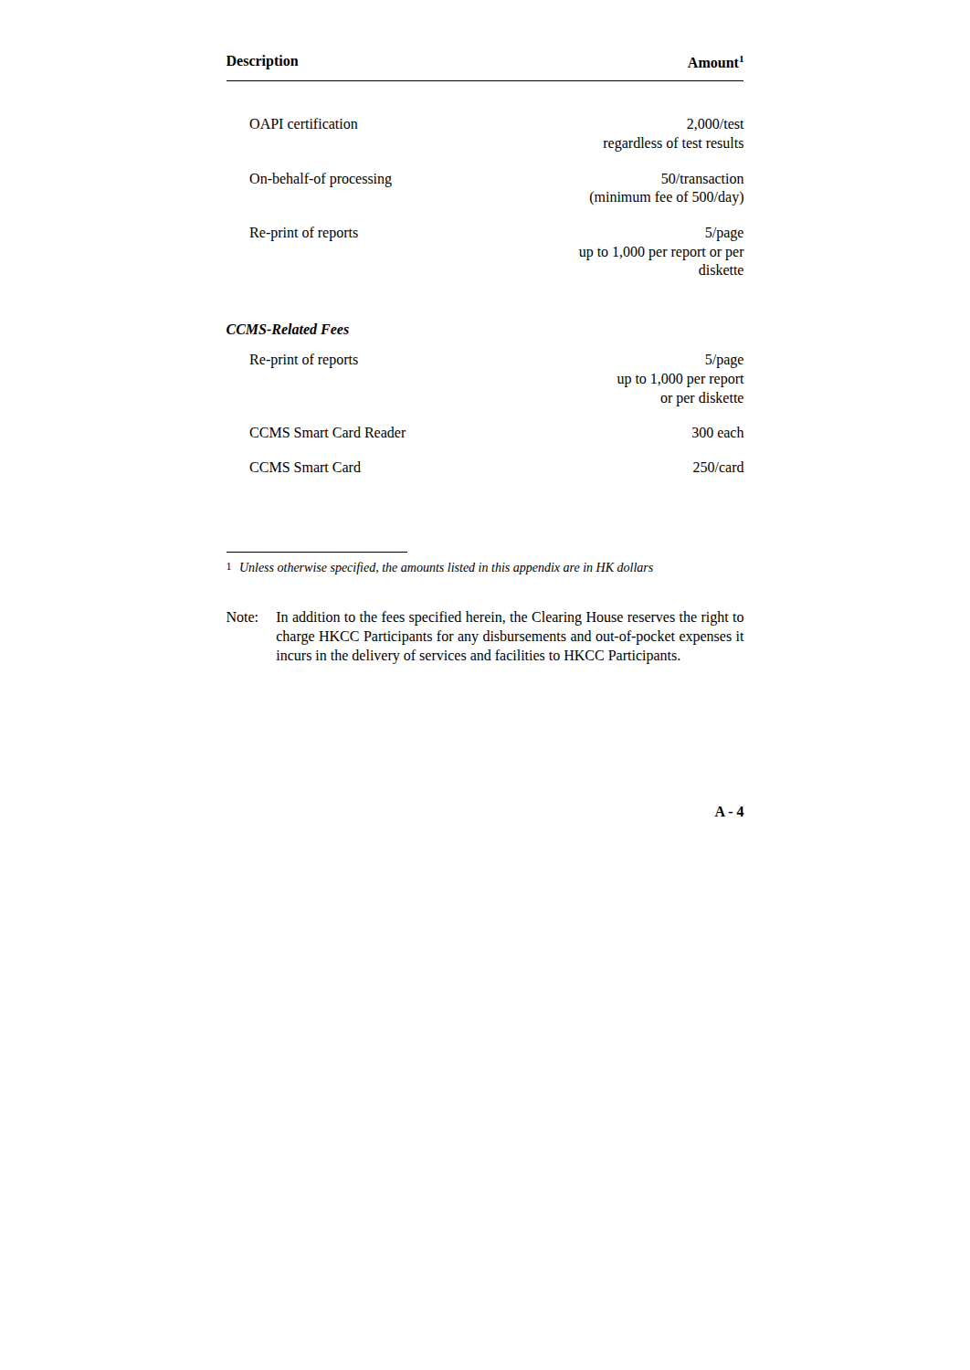Description Amount1
| OAPI certification | 2,000/test regardless of test results |
| On-behalf-of processing | 50/transaction (minimum fee of 500/day) |
| Re-print of reports | 5/page up to 1,000 per report or per diskette |
CCMS-Related Fees
| Re-print of reports | 5/page up to 1,000 per report or per diskette |
| CCMS Smart Card Reader | 300 each |
| CCMS Smart Card | 250/card |
1 Unless otherwise specified, the amounts listed in this appendix are in HK dollars
Note:
In addition to the fees specified herein, the Clearing House reserves the right to charge HKCC Participants for any disbursements and out-of-pocket expenses it incurs in the delivery of services and facilities to HKCC Participants.
A - 4